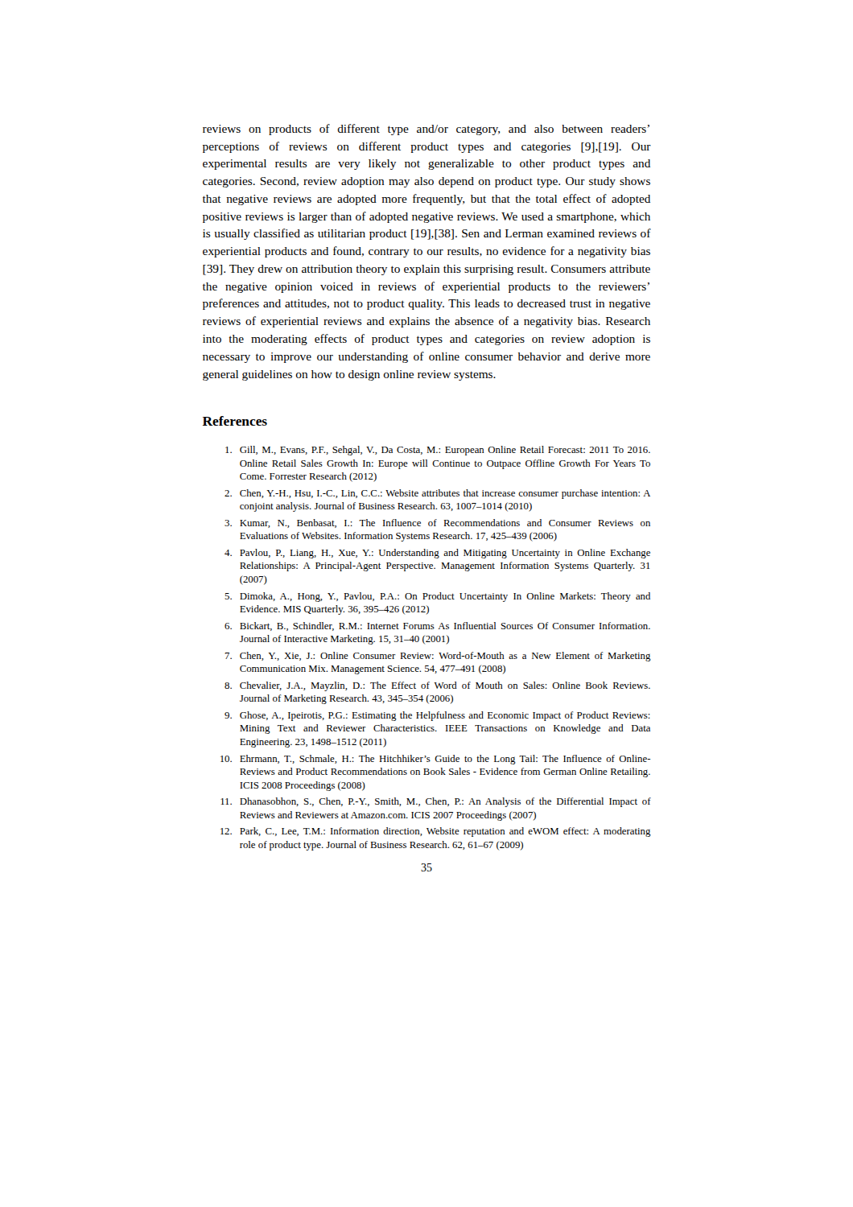reviews on products of different type and/or category, and also between readers’ perceptions of reviews on different product types and categories [9],[19]. Our experimental results are very likely not generalizable to other product types and categories. Second, review adoption may also depend on product type. Our study shows that negative reviews are adopted more frequently, but that the total effect of adopted positive reviews is larger than of adopted negative reviews. We used a smartphone, which is usually classified as utilitarian product [19],[38]. Sen and Lerman examined reviews of experiential products and found, contrary to our results, no evidence for a negativity bias [39]. They drew on attribution theory to explain this surprising result. Consumers attribute the negative opinion voiced in reviews of experiential products to the reviewers’ preferences and attitudes, not to product quality. This leads to decreased trust in negative reviews of experiential reviews and explains the absence of a negativity bias. Research into the moderating effects of product types and categories on review adoption is necessary to improve our understanding of online consumer behavior and derive more general guidelines on how to design online review systems.
References
Gill, M., Evans, P.F., Sehgal, V., Da Costa, M.: European Online Retail Forecast: 2011 To 2016. Online Retail Sales Growth In: Europe will Continue to Outpace Offline Growth For Years To Come. Forrester Research (2012)
Chen, Y.-H., Hsu, I.-C., Lin, C.C.: Website attributes that increase consumer purchase intention: A conjoint analysis. Journal of Business Research. 63, 1007–1014 (2010)
Kumar, N., Benbasat, I.: The Influence of Recommendations and Consumer Reviews on Evaluations of Websites. Information Systems Research. 17, 425–439 (2006)
Pavlou, P., Liang, H., Xue, Y.: Understanding and Mitigating Uncertainty in Online Exchange Relationships: A Principal-Agent Perspective. Management Information Systems Quarterly. 31 (2007)
Dimoka, A., Hong, Y., Pavlou, P.A.: On Product Uncertainty In Online Markets: Theory and Evidence. MIS Quarterly. 36, 395–426 (2012)
Bickart, B., Schindler, R.M.: Internet Forums As Influential Sources Of Consumer Information. Journal of Interactive Marketing. 15, 31–40 (2001)
Chen, Y., Xie, J.: Online Consumer Review: Word-of-Mouth as a New Element of Marketing Communication Mix. Management Science. 54, 477–491 (2008)
Chevalier, J.A., Mayzlin, D.: The Effect of Word of Mouth on Sales: Online Book Reviews. Journal of Marketing Research. 43, 345–354 (2006)
Ghose, A., Ipeirotis, P.G.: Estimating the Helpfulness and Economic Impact of Product Reviews: Mining Text and Reviewer Characteristics. IEEE Transactions on Knowledge and Data Engineering. 23, 1498–1512 (2011)
Ehrmann, T., Schmale, H.: The Hitchhiker’s Guide to the Long Tail: The Influence of Online-Reviews and Product Recommendations on Book Sales - Evidence from German Online Retailing. ICIS 2008 Proceedings (2008)
Dhanasobhon, S., Chen, P.-Y., Smith, M., Chen, P.: An Analysis of the Differential Impact of Reviews and Reviewers at Amazon.com. ICIS 2007 Proceedings (2007)
Park, C., Lee, T.M.: Information direction, Website reputation and eWOM effect: A moderating role of product type. Journal of Business Research. 62, 61–67 (2009)
35